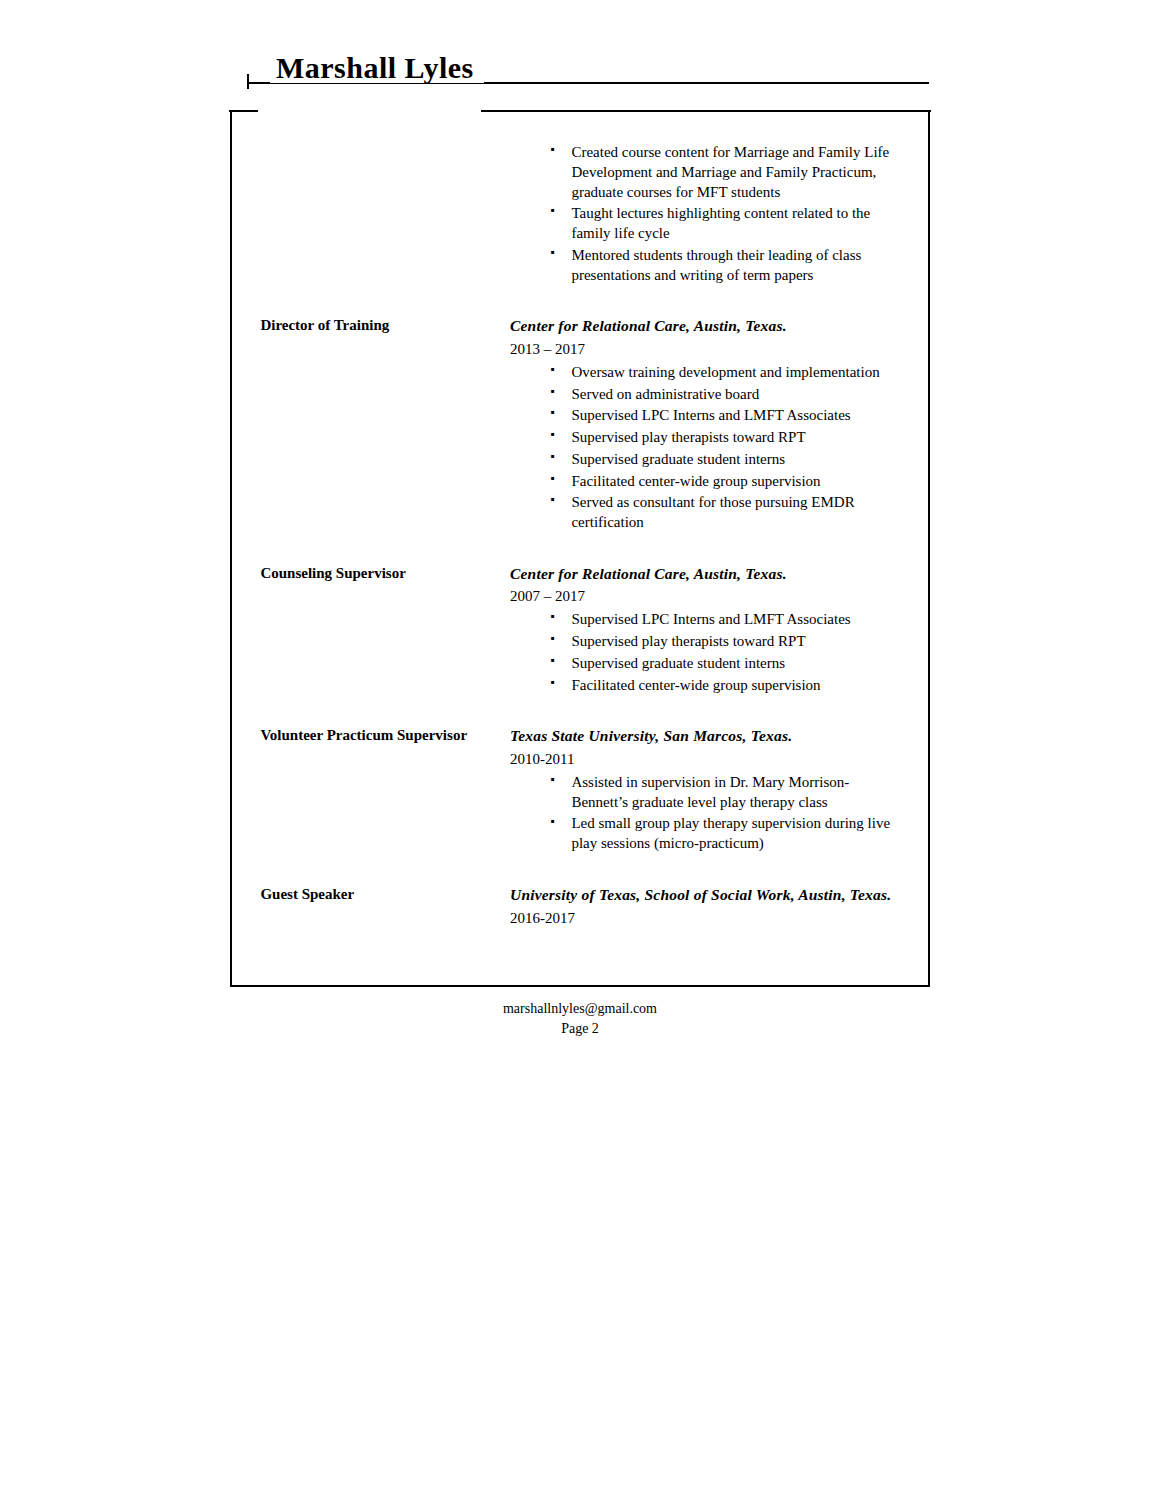Marshall Lyles
Created course content for Marriage and Family Life Development and Marriage and Family Practicum, graduate courses for MFT students
Taught lectures highlighting content related to the family life cycle
Mentored students through their leading of class presentations and writing of term papers
Director of Training
Center for Relational Care, Austin, Texas.
2013 – 2017
Oversaw training development and implementation
Served on administrative board
Supervised LPC Interns and LMFT Associates
Supervised play therapists toward RPT
Supervised graduate student interns
Facilitated center-wide group supervision
Served as consultant for those pursuing EMDR certification
Counseling Supervisor
Center for Relational Care, Austin, Texas.
2007 – 2017
Supervised LPC Interns and LMFT Associates
Supervised play therapists toward RPT
Supervised graduate student interns
Facilitated center-wide group supervision
Volunteer Practicum Supervisor
Texas State University, San Marcos, Texas.
2010-2011
Assisted in supervision in Dr. Mary Morrison-Bennett’s graduate level play therapy class
Led small group play therapy supervision during live play sessions (micro-practicum)
Guest Speaker
University of Texas, School of Social Work, Austin, Texas.
2016-2017
marshallnlyles@gmail.com
Page 2